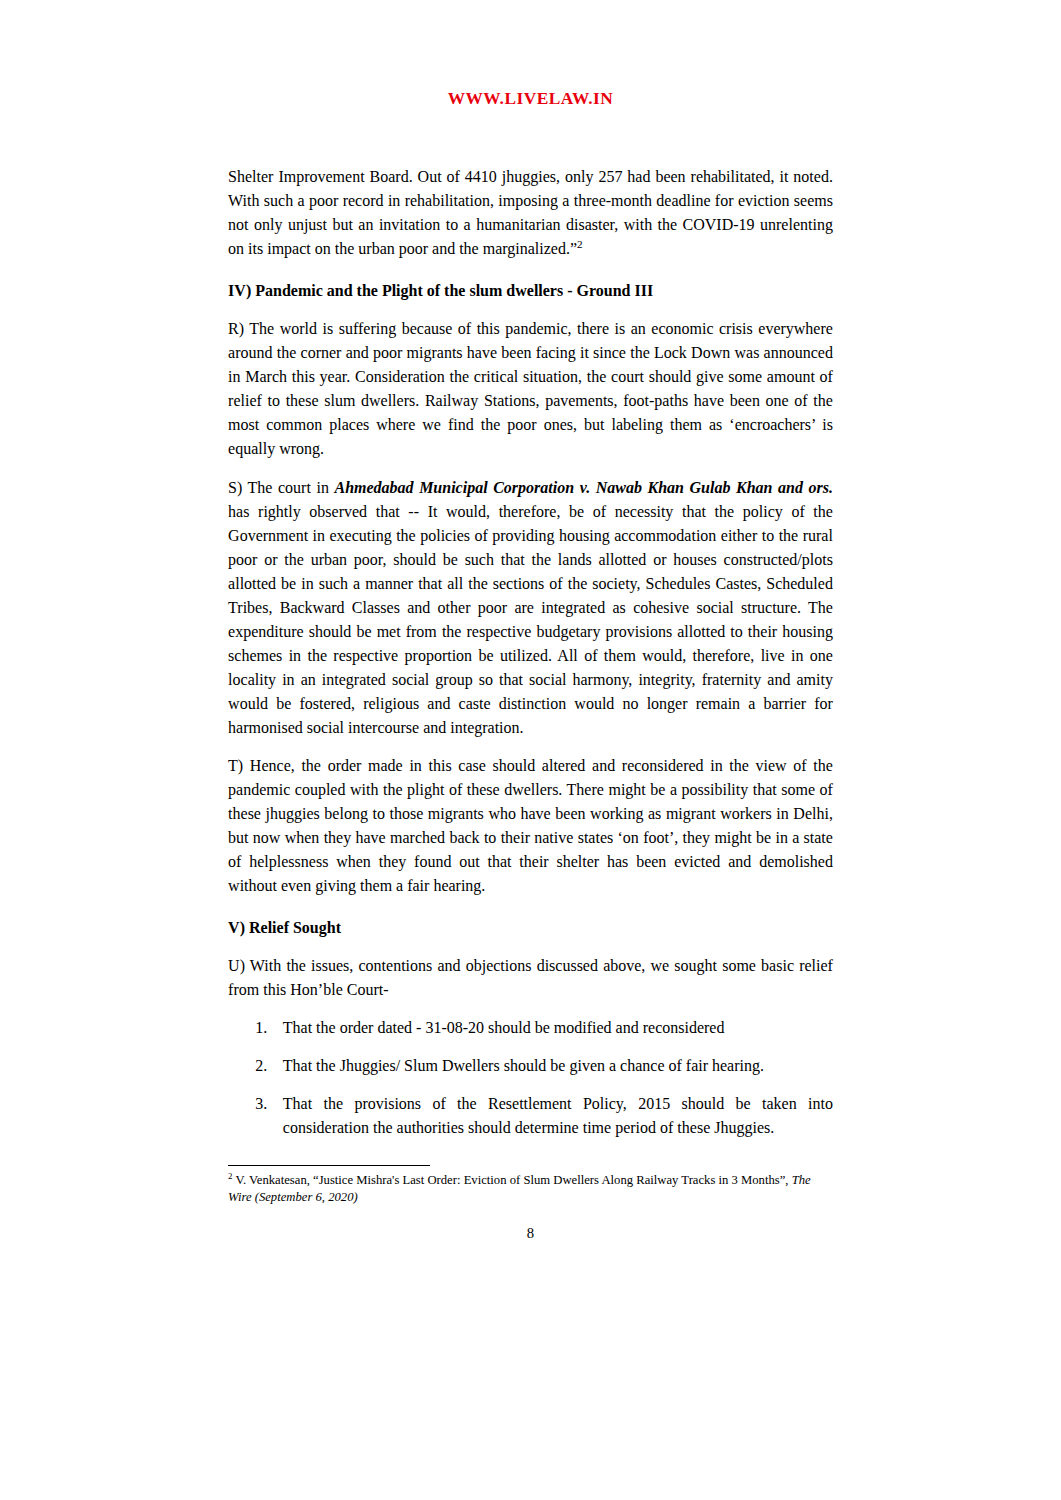WWW.LIVELAW.IN
Shelter Improvement Board. Out of 4410 jhuggies, only 257 had been rehabilitated, it noted. With such a poor record in rehabilitation, imposing a three-month deadline for eviction seems not only unjust but an invitation to a humanitarian disaster, with the COVID-19 unrelenting on its impact on the urban poor and the marginalized.”2
IV) Pandemic and the Plight of the slum dwellers - Ground III
R) The world is suffering because of this pandemic, there is an economic crisis everywhere around the corner and poor migrants have been facing it since the Lock Down was announced in March this year. Consideration the critical situation, the court should give some amount of relief to these slum dwellers. Railway Stations, pavements, foot-paths have been one of the most common places where we find the poor ones, but labeling them as ‘encroachers’ is equally wrong.
S) The court in Ahmedabad Municipal Corporation v. Nawab Khan Gulab Khan and ors. has rightly observed that -- It would, therefore, be of necessity that the policy of the Government in executing the policies of providing housing accommodation either to the rural poor or the urban poor, should be such that the lands allotted or houses constructed/plots allotted be in such a manner that all the sections of the society, Schedules Castes, Scheduled Tribes, Backward Classes and other poor are integrated as cohesive social structure. The expenditure should be met from the respective budgetary provisions allotted to their housing schemes in the respective proportion be utilized. All of them would, therefore, live in one locality in an integrated social group so that social harmony, integrity, fraternity and amity would be fostered, religious and caste distinction would no longer remain a barrier for harmonised social intercourse and integration.
T) Hence, the order made in this case should altered and reconsidered in the view of the pandemic coupled with the plight of these dwellers. There might be a possibility that some of these jhuggies belong to those migrants who have been working as migrant workers in Delhi, but now when they have marched back to their native states ‘on foot’, they might be in a state of helplessness when they found out that their shelter has been evicted and demolished without even giving them a fair hearing.
V) Relief Sought
U) With the issues, contentions and objections discussed above, we sought some basic relief from this Hon’ble Court-
That the order dated - 31-08-20 should be modified and reconsidered
That the Jhuggies/ Slum Dwellers should be given a chance of fair hearing.
That the provisions of the Resettlement Policy, 2015 should be taken into consideration the authorities should determine time period of these Jhuggies.
2 V. Venkatesan, “Justice Mishra's Last Order: Eviction of Slum Dwellers Along Railway Tracks in 3 Months”, The Wire (September 6, 2020)
8